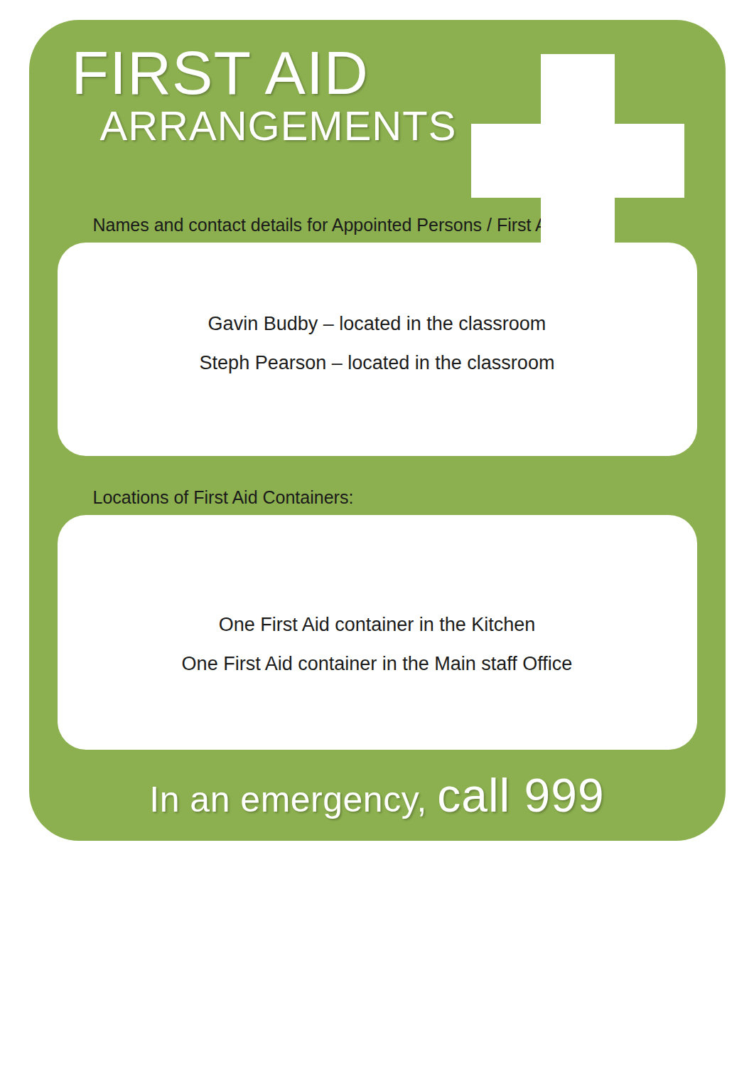FIRST AID
ARRANGEMENTS
Names and contact details for Appointed Persons / First Aiders:
Gavin Budby – located in the classroom
Steph Pearson – located in the classroom
Locations of First Aid Containers:
One First Aid container in the Kitchen
One First Aid container in the Main staff Office
In an emergency, call 999